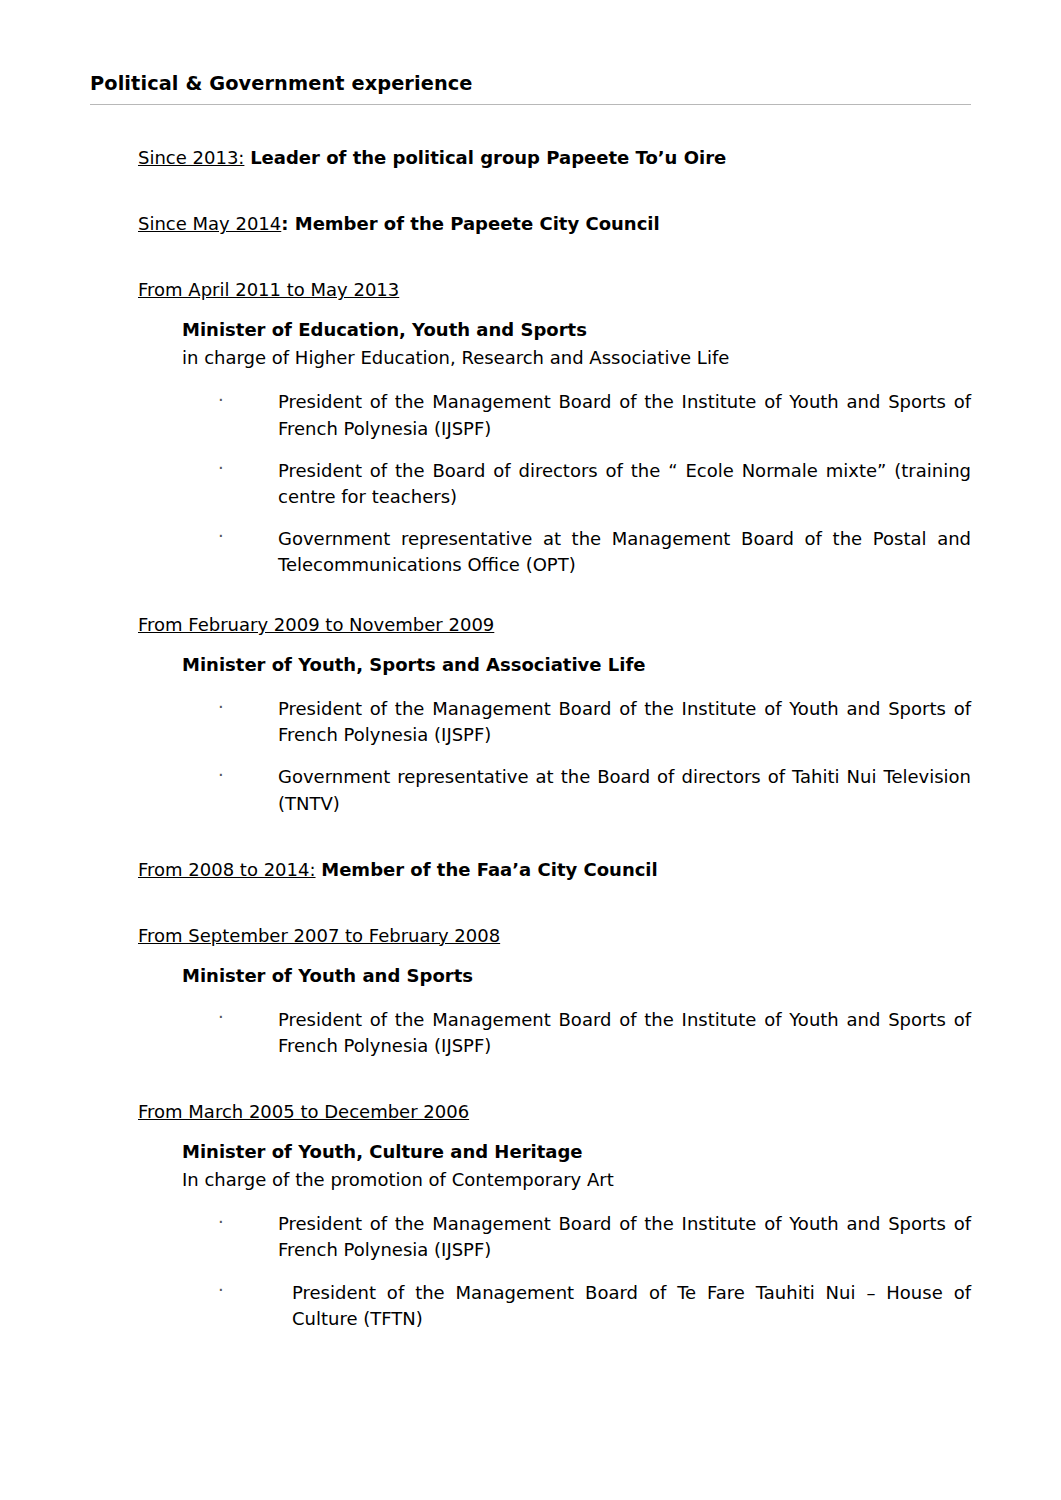Political & Government experience
Since 2013: Leader of the political group Papeete To’u Oire
Since May 2014: Member of the Papeete City Council
From April 2011 to May 2013
Minister of Education, Youth and Sports
in charge of Higher Education, Research and Associative Life
President of the Management Board of the Institute of Youth and Sports of French Polynesia (IJSPF)
President of the Board of directors of the “ Ecole Normale mixte” (training centre for teachers)
Government representative at the Management Board of the Postal and Telecommunications Office (OPT)
From February 2009 to November 2009
Minister of Youth, Sports and Associative Life
President of the Management Board of the Institute of Youth and Sports of French Polynesia (IJSPF)
Government representative at the Board of directors of Tahiti Nui Television (TNTV)
From 2008 to 2014: Member of the Faa’a City Council
From September 2007 to February 2008
Minister of Youth and Sports
President of the Management Board of the Institute of Youth and Sports of French Polynesia (IJSPF)
From March 2005 to December 2006
Minister of Youth, Culture and Heritage
In charge of the promotion of Contemporary Art
President of the Management Board of the Institute of Youth and Sports of French Polynesia (IJSPF)
President of the Management Board of Te Fare Tauhiti Nui – House of Culture (TFTN)